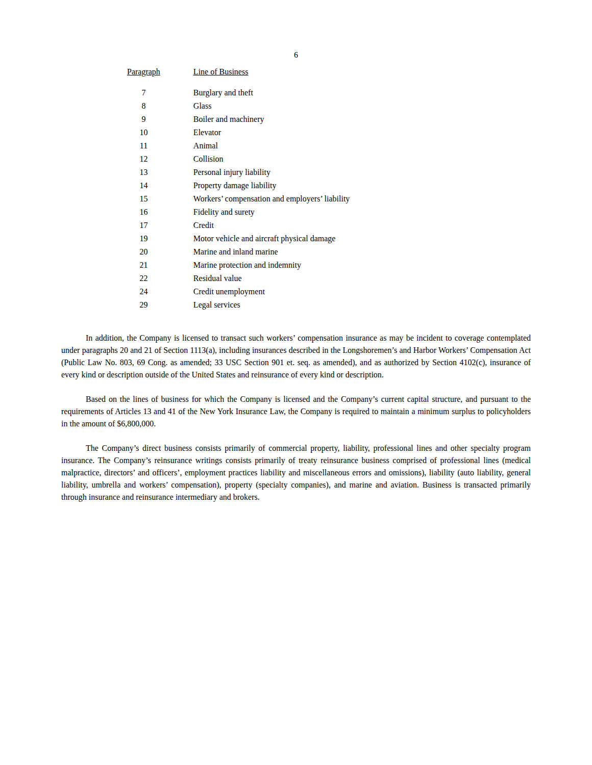6
| Paragraph | Line of Business |
| --- | --- |
| 7 | Burglary and theft |
| 8 | Glass |
| 9 | Boiler and machinery |
| 10 | Elevator |
| 11 | Animal |
| 12 | Collision |
| 13 | Personal injury liability |
| 14 | Property damage liability |
| 15 | Workers’ compensation and employers’ liability |
| 16 | Fidelity and surety |
| 17 | Credit |
| 19 | Motor vehicle and aircraft physical damage |
| 20 | Marine and inland marine |
| 21 | Marine protection and indemnity |
| 22 | Residual value |
| 24 | Credit unemployment |
| 29 | Legal services |
In addition, the Company is licensed to transact such workers’ compensation insurance as may be incident to coverage contemplated under paragraphs 20 and 21 of Section 1113(a), including insurances described in the Longshoremen’s and Harbor Workers’ Compensation Act (Public Law No. 803, 69 Cong. as amended; 33 USC Section 901 et. seq. as amended), and as authorized by Section 4102(c), insurance of every kind or description outside of the United States and reinsurance of every kind or description.
Based on the lines of business for which the Company is licensed and the Company’s current capital structure, and pursuant to the requirements of Articles 13 and 41 of the New York Insurance Law, the Company is required to maintain a minimum surplus to policyholders in the amount of $6,800,000.
The Company’s direct business consists primarily of commercial property, liability, professional lines and other specialty program insurance. The Company’s reinsurance writings consists primarily of treaty reinsurance business comprised of professional lines (medical malpractice, directors’ and officers’, employment practices liability and miscellaneous errors and omissions), liability (auto liability, general liability, umbrella and workers’ compensation), property (specialty companies), and marine and aviation. Business is transacted primarily through insurance and reinsurance intermediary and brokers.